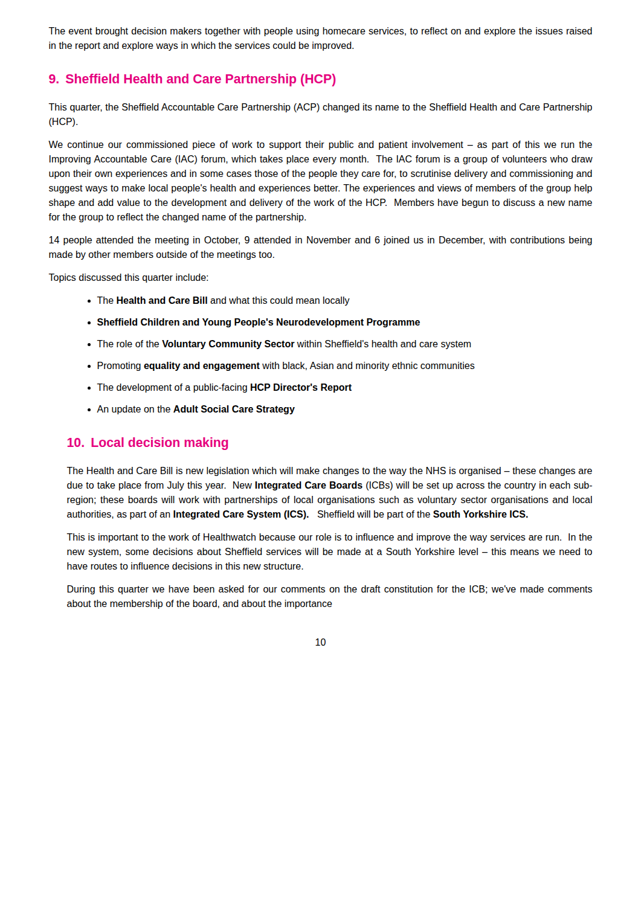The event brought decision makers together with people using homecare services, to reflect on and explore the issues raised in the report and explore ways in which the services could be improved.
9. Sheffield Health and Care Partnership (HCP)
This quarter, the Sheffield Accountable Care Partnership (ACP) changed its name to the Sheffield Health and Care Partnership (HCP).
We continue our commissioned piece of work to support their public and patient involvement – as part of this we run the Improving Accountable Care (IAC) forum, which takes place every month. The IAC forum is a group of volunteers who draw upon their own experiences and in some cases those of the people they care for, to scrutinise delivery and commissioning and suggest ways to make local people's health and experiences better. The experiences and views of members of the group help shape and add value to the development and delivery of the work of the HCP. Members have begun to discuss a new name for the group to reflect the changed name of the partnership.
14 people attended the meeting in October, 9 attended in November and 6 joined us in December, with contributions being made by other members outside of the meetings too.
Topics discussed this quarter include:
The Health and Care Bill and what this could mean locally
Sheffield Children and Young People's Neurodevelopment Programme
The role of the Voluntary Community Sector within Sheffield's health and care system
Promoting equality and engagement with black, Asian and minority ethnic communities
The development of a public-facing HCP Director's Report
An update on the Adult Social Care Strategy
10. Local decision making
The Health and Care Bill is new legislation which will make changes to the way the NHS is organised – these changes are due to take place from July this year. New Integrated Care Boards (ICBs) will be set up across the country in each sub-region; these boards will work with partnerships of local organisations such as voluntary sector organisations and local authorities, as part of an Integrated Care System (ICS). Sheffield will be part of the South Yorkshire ICS.
This is important to the work of Healthwatch because our role is to influence and improve the way services are run. In the new system, some decisions about Sheffield services will be made at a South Yorkshire level – this means we need to have routes to influence decisions in this new structure.
During this quarter we have been asked for our comments on the draft constitution for the ICB; we've made comments about the membership of the board, and about the importance
10